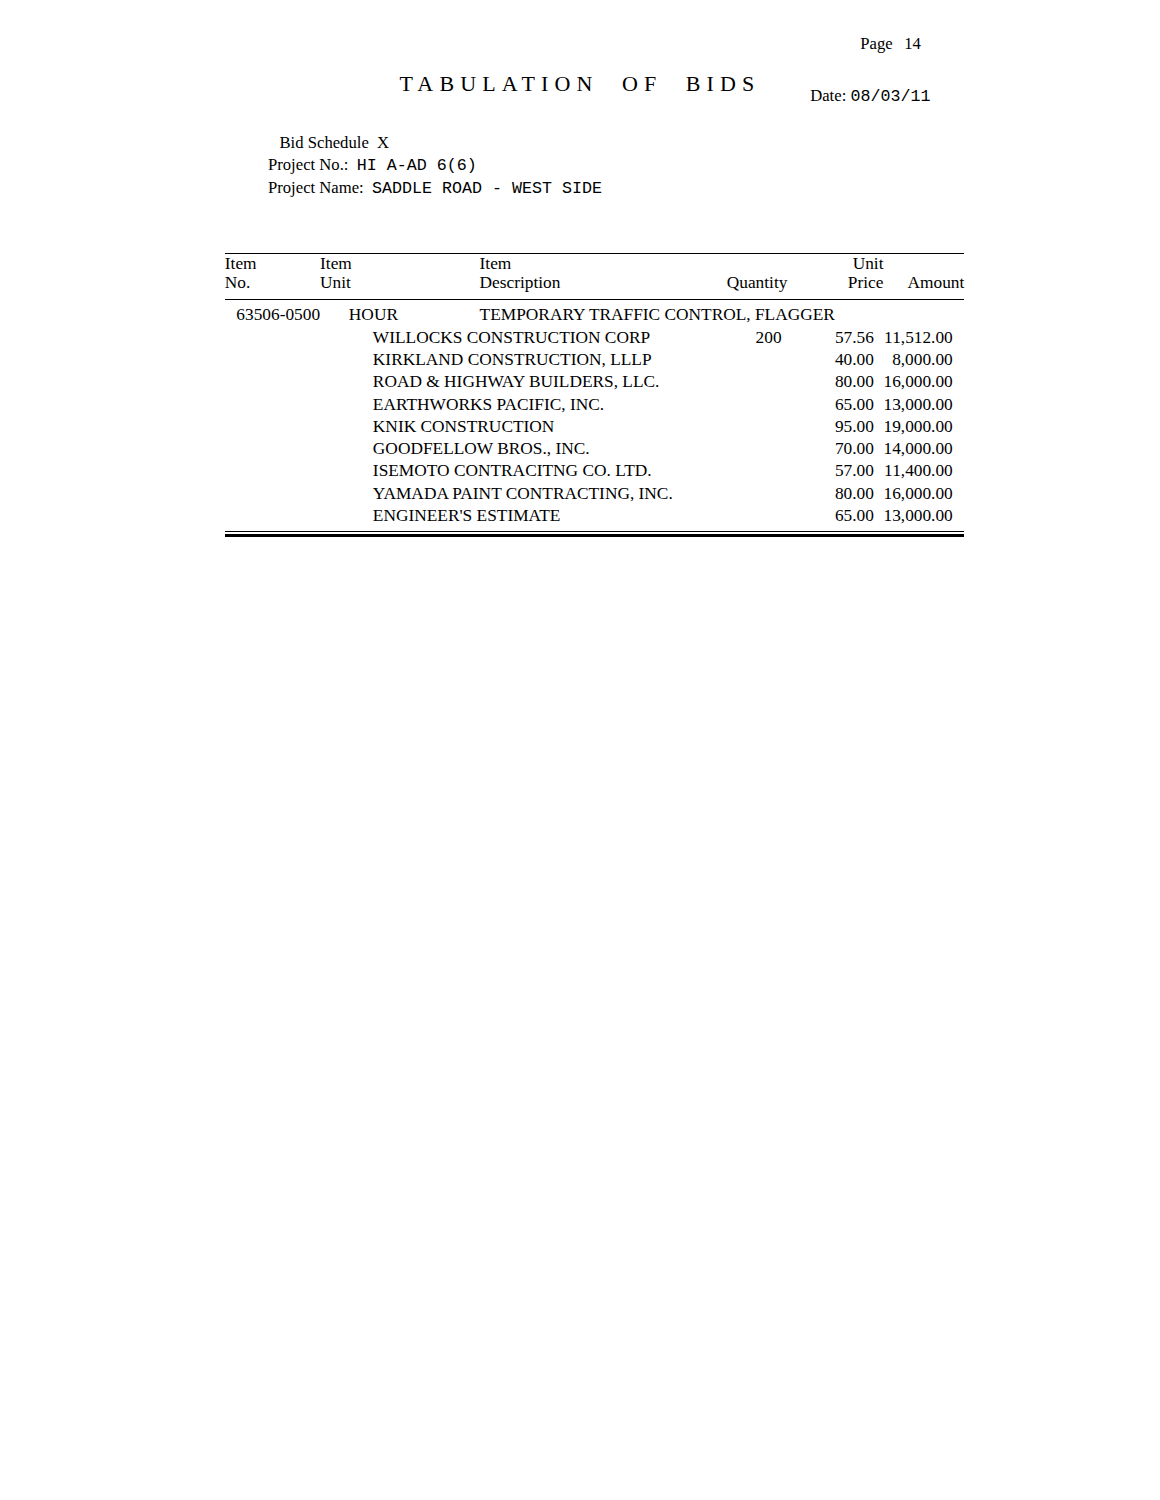Page14
TABULATION OF BIDS
Date: 08/03/11
Bid Schedule X
Project No.: HI A-AD 6(6)
Project Name: SADDLE ROAD - WEST SIDE
| Item No. | Item Unit | Item Description | Quantity | Unit Price | Amount |
| --- | --- | --- | --- | --- | --- |
| 63506-0500 | HOUR | TEMPORARY TRAFFIC CONTROL, FLAGGER | | |
| | WILLOCKS CONSTRUCTION CORP | 200 | 57.56 | 11,512.00 |
| | KIRKLAND CONSTRUCTION, LLLP | | 40.00 | 8,000.00 |
| | ROAD & HIGHWAY BUILDERS, LLC. | | 80.00 | 16,000.00 |
| | EARTHWORKS PACIFIC, INC. | | 65.00 | 13,000.00 |
| | KNIK CONSTRUCTION | | 95.00 | 19,000.00 |
| | GOODFELLOW BROS., INC. | | 70.00 | 14,000.00 |
| | ISEMOTO CONTRACITNG CO. LTD. | | 57.00 | 11,400.00 |
| | YAMADA PAINT CONTRACTING, INC. | | 80.00 | 16,000.00 |
| | ENGINEER'S ESTIMATE | | 65.00 | 13,000.00 |